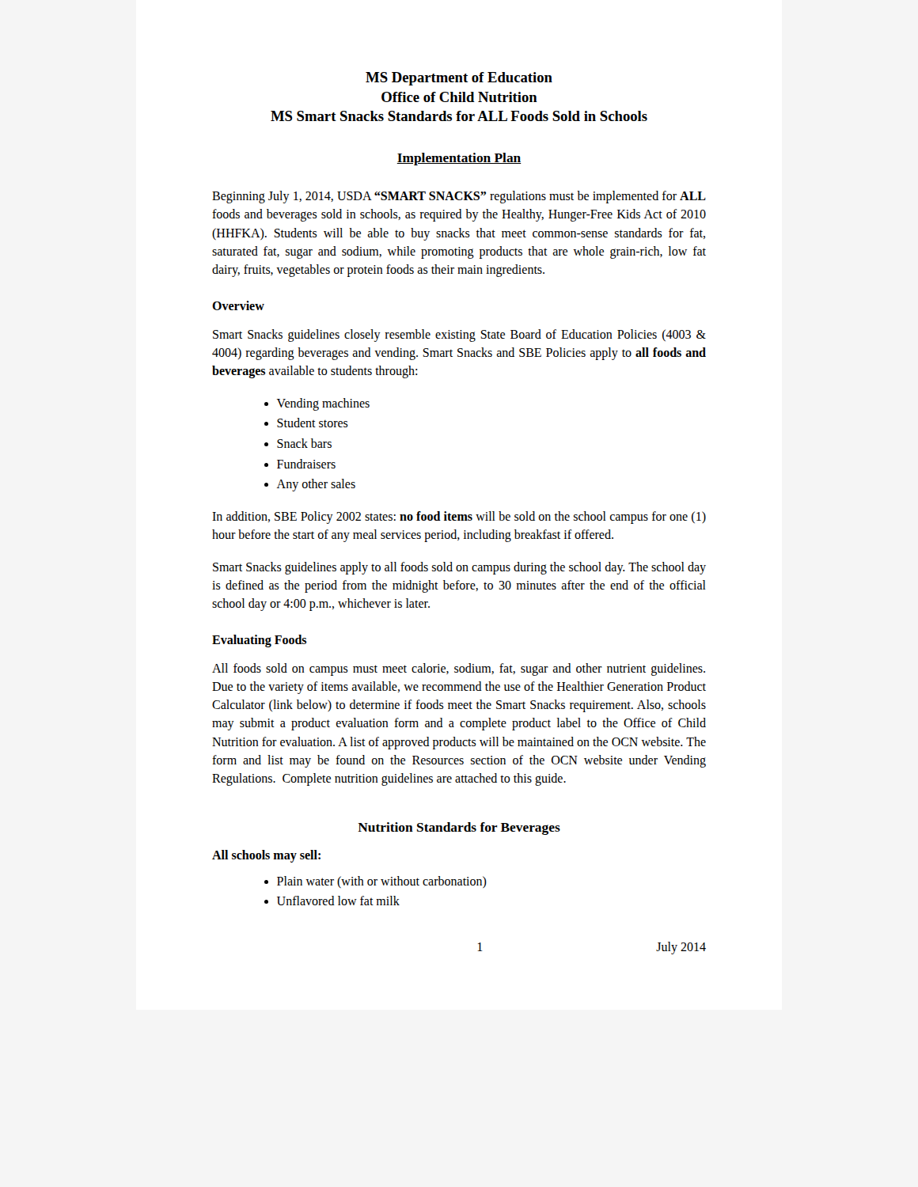MS Department of Education Office of Child Nutrition MS Smart Snacks Standards for ALL Foods Sold in Schools
Implementation Plan
Beginning July 1, 2014, USDA “SMART SNACKS” regulations must be implemented for ALL foods and beverages sold in schools, as required by the Healthy, Hunger-Free Kids Act of 2010 (HHFKA). Students will be able to buy snacks that meet common-sense standards for fat, saturated fat, sugar and sodium, while promoting products that are whole grain-rich, low fat dairy, fruits, vegetables or protein foods as their main ingredients.
Overview
Smart Snacks guidelines closely resemble existing State Board of Education Policies (4003 & 4004) regarding beverages and vending. Smart Snacks and SBE Policies apply to all foods and beverages available to students through:
Vending machines
Student stores
Snack bars
Fundraisers
Any other sales
In addition, SBE Policy 2002 states: no food items will be sold on the school campus for one (1) hour before the start of any meal services period, including breakfast if offered.
Smart Snacks guidelines apply to all foods sold on campus during the school day. The school day is defined as the period from the midnight before, to 30 minutes after the end of the official school day or 4:00 p.m., whichever is later.
Evaluating Foods
All foods sold on campus must meet calorie, sodium, fat, sugar and other nutrient guidelines. Due to the variety of items available, we recommend the use of the Healthier Generation Product Calculator (link below) to determine if foods meet the Smart Snacks requirement. Also, schools may submit a product evaluation form and a complete product label to the Office of Child Nutrition for evaluation. A list of approved products will be maintained on the OCN website. The form and list may be found on the Resources section of the OCN website under Vending Regulations. Complete nutrition guidelines are attached to this guide.
Nutrition Standards for Beverages
All schools may sell:
Plain water (with or without carbonation)
Unflavored low fat milk
1
July 2014